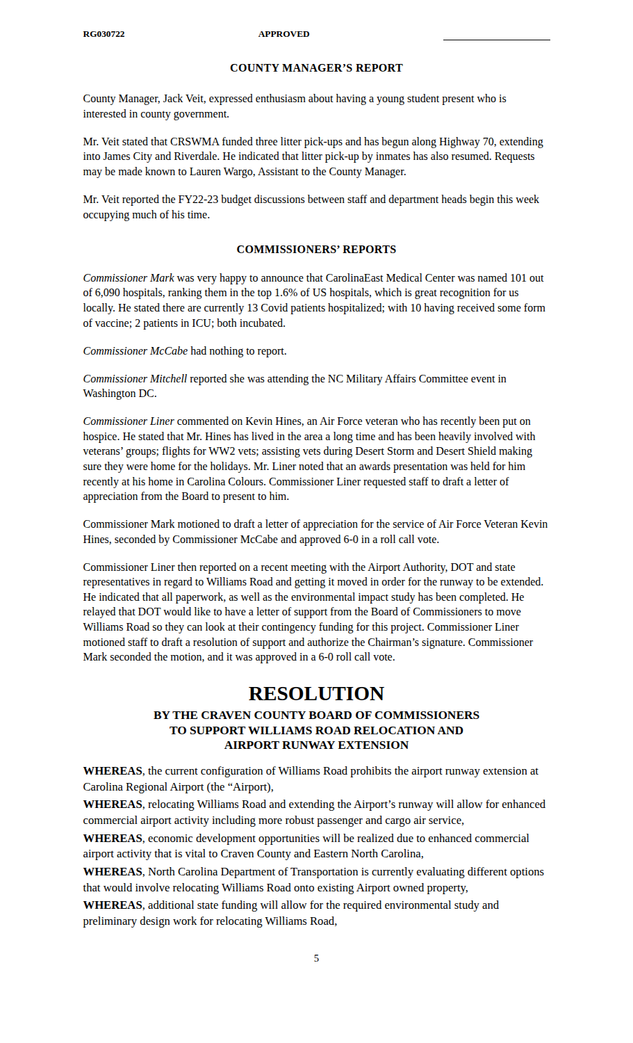RG030722
APPROVED
COUNTY MANAGER’S REPORT
County Manager, Jack Veit, expressed enthusiasm about having a young student present who is interested in county government.
Mr. Veit stated that CRSWMA funded three litter pick-ups and has begun along Highway 70, extending into James City and Riverdale. He indicated that litter pick-up by inmates has also resumed. Requests may be made known to Lauren Wargo, Assistant to the County Manager.
Mr. Veit reported the FY22-23 budget discussions between staff and department heads begin this week occupying much of his time.
COMMISSIONERS’ REPORTS
Commissioner Mark was very happy to announce that CarolinaEast Medical Center was named 101 out of 6,090 hospitals, ranking them in the top 1.6% of US hospitals, which is great recognition for us locally. He stated there are currently 13 Covid patients hospitalized; with 10 having received some form of vaccine; 2 patients in ICU; both incubated.
Commissioner McCabe had nothing to report.
Commissioner Mitchell reported she was attending the NC Military Affairs Committee event in Washington DC.
Commissioner Liner commented on Kevin Hines, an Air Force veteran who has recently been put on hospice. He stated that Mr. Hines has lived in the area a long time and has been heavily involved with veterans’ groups; flights for WW2 vets; assisting vets during Desert Storm and Desert Shield making sure they were home for the holidays. Mr. Liner noted that an awards presentation was held for him recently at his home in Carolina Colours. Commissioner Liner requested staff to draft a letter of appreciation from the Board to present to him.
Commissioner Mark motioned to draft a letter of appreciation for the service of Air Force Veteran Kevin Hines, seconded by Commissioner McCabe and approved 6-0 in a roll call vote.
Commissioner Liner then reported on a recent meeting with the Airport Authority, DOT and state representatives in regard to Williams Road and getting it moved in order for the runway to be extended. He indicated that all paperwork, as well as the environmental impact study has been completed. He relayed that DOT would like to have a letter of support from the Board of Commissioners to move Williams Road so they can look at their contingency funding for this project. Commissioner Liner motioned staff to draft a resolution of support and authorize the Chairman’s signature. Commissioner Mark seconded the motion, and it was approved in a 6-0 roll call vote.
RESOLUTION BY THE CRAVEN COUNTY BOARD OF COMMISSIONERS
TO SUPPORT WILLIAMS ROAD RELOCATION AND
AIRPORT RUNWAY EXTENSION
WHEREAS, the current configuration of Williams Road prohibits the airport runway extension at Carolina Regional Airport (the “Airport),
WHEREAS, relocating Williams Road and extending the Airport’s runway will allow for enhanced commercial airport activity including more robust passenger and cargo air service,
WHEREAS, economic development opportunities will be realized due to enhanced commercial airport activity that is vital to Craven County and Eastern North Carolina,
WHEREAS, North Carolina Department of Transportation is currently evaluating different options that would involve relocating Williams Road onto existing Airport owned property,
WHEREAS, additional state funding will allow for the required environmental study and preliminary design work for relocating Williams Road,
5